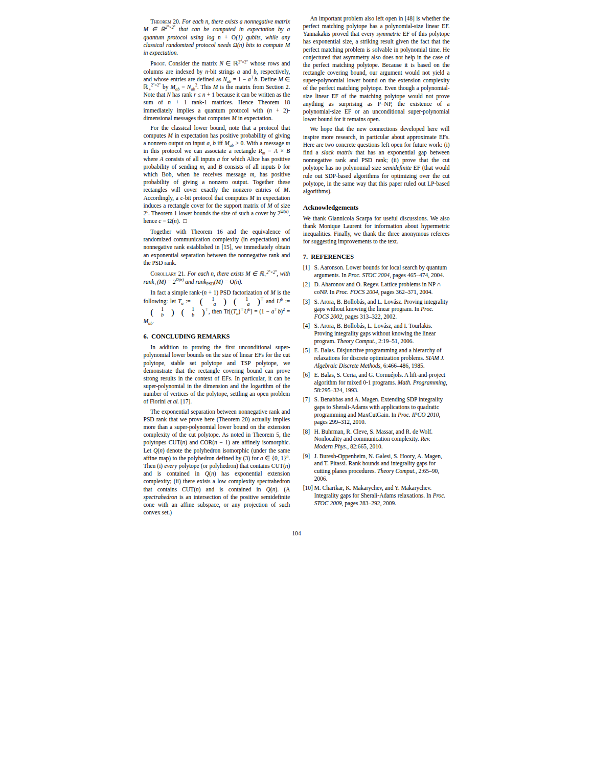Theorem 20. For each n, there exists a nonnegative matrix M ∈ ℝ2n×2n that can be computed in expectation by a quantum protocol using log n + O(1) qubits, while any classical randomized protocol needs Ω(n) bits to compute M in expectation.
Proof. Consider the matrix N ∈ ℝ2n×2n whose rows and columns are indexed by n-bit strings a and b, respectively, and whose entries are defined as Nab = 1 − a⊤b. Define M ∈ ℝ+2n×2n by Mab = Nab2. This M is the matrix from Section 2. Note that N has rank r ≤ n + 1 because it can be written as the sum of n + 1 rank-1 matrices. Hence Theorem 18 immediately implies a quantum protocol with (n + 2)-dimensional messages that computes M in expectation.
For the classical lower bound, note that a protocol that computes M in expectation has positive probability of giving a nonzero output on input a, b iff Mab > 0. With a message m in this protocol we can associate a rectangle Rm = A × B where A consists of all inputs a for which Alice has positive probability of sending m, and B consists of all inputs b for which Bob, when he receives message m, has positive probability of giving a nonzero output. Together these rectangles will cover exactly the nonzero entries of M. Accordingly, a c-bit protocol that computes M in expectation induces a rectangle cover for the support matrix of M of size 2c. Theorem 1 lower bounds the size of such a cover by 2Ω(n), hence c = Ω(n). □
Together with Theorem 16 and the equivalence of randomized communication complexity (in expectation) and nonnegative rank established in [15], we immediately obtain an exponential separation between the nonnegative rank and the PSD rank.
Corollary 21. For each n, there exists M ∈ ℝ+2n×2n, with rank+(M) = 2Ω(n) and rankPSD(M) = O(n).
In fact a simple rank-(n + 1) PSD factorization of M is the following: let Ta := (1−a)(1−a)⊤ and Ub := (1 b)(1 b)⊤, then Tr[(Ta)⊤Ub] = (1 − a⊤b)2 = Mab.
6. CONCLUDING REMARKS
In addition to proving the first unconditional super-polynomial lower bounds on the size of linear EFs for the cut polytope, stable set polytope and TSP polytope, we demonstrate that the rectangle covering bound can prove strong results in the context of EFs. In particular, it can be super-polynomial in the dimension and the logarithm of the number of vertices of the polytope, settling an open problem of Fiorini et al. [17].
The exponential separation between nonnegative rank and PSD rank that we prove here (Theorem 20) actually implies more than a super-polynomial lower bound on the extension complexity of the cut polytope. As noted in Theorem 5, the polytopes CUT(n) and COR(n − 1) are affinely isomorphic. Let Q(n) denote the polyhedron isomorphic (under the same affine map) to the polyhedron defined by (3) for a ∈ {0, 1}n. Then (i) every polytope (or polyhedron) that contains CUT(n) and is contained in Q(n) has exponential extension complexity; (ii) there exists a low complexity spectrahedron that contains CUT(n) and is contained in Q(n). (A spectrahedron is an intersection of the positive semidefinite cone with an affine subspace, or any projection of such convex set.)
An important problem also left open in [48] is whether the perfect matching polytope has a polynomial-size linear EF. Yannakakis proved that every symmetric EF of this polytope has exponential size, a striking result given the fact that the perfect matching problem is solvable in polynomial time. He conjectured that asymmetry also does not help in the case of the perfect matching polytope. Because it is based on the rectangle covering bound, our argument would not yield a super-polynomial lower bound on the extension complexity of the perfect matching polytope. Even though a polynomial-size linear EF of the matching polytope would not prove anything as surprising as P=NP, the existence of a polynomial-size EF or an unconditional super-polynomial lower bound for it remains open.
We hope that the new connections developed here will inspire more research, in particular about approximate EFs. Here are two concrete questions left open for future work: (i) find a slack matrix that has an exponential gap between nonnegative rank and PSD rank; (ii) prove that the cut polytope has no polynomial-size semidefinite EF (that would rule out SDP-based algorithms for optimizing over the cut polytope, in the same way that this paper ruled out LP-based algorithms).
Acknowledgements
We thank Giannicola Scarpa for useful discussions. We also thank Monique Laurent for information about hypermetric inequalities. Finally, we thank the three anonymous referees for suggesting improvements to the text.
7. REFERENCES
S. Aaronson. Lower bounds for local search by quantum arguments. In Proc. STOC 2004, pages 465–474, 2004.
D. Aharonov and O. Regev. Lattice problems in NP ∩ coNP. In Proc. FOCS 2004, pages 362–371, 2004.
S. Arora, B. Bollobás, and L. Lovász. Proving integrality gaps without knowing the linear program. In Proc. FOCS 2002, pages 313–322, 2002.
S. Arora, B. Bollobás, L. Lovász, and I. Tourlakis. Proving integrality gaps without knowing the linear program. Theory Comput., 2:19–51, 2006.
E. Balas. Disjunctive programming and a hierarchy of relaxations for discrete optimization problems. SIAM J. Algebraic Discrete Methods, 6:466–486, 1985.
E. Balas, S. Ceria, and G. Cornuéjols. A lift-and-project algorithm for mixed 0-1 programs. Math. Programming, 58:295–324, 1993.
S. Benabbas and A. Magen. Extending SDP integrality gaps to Sherali-Adams with applications to quadratic programming and MaxCutGain. In Proc. IPCO 2010, pages 299–312, 2010.
H. Buhrman, R. Cleve, S. Massar, and R. de Wolf. Nonlocality and communication complexity. Rev. Modern Phys., 82:665, 2010.
J. Buresh-Oppenheim, N. Galesi, S. Hoory, A. Magen, and T. Pitassi. Rank bounds and integrality gaps for cutting planes procedures. Theory Comput., 2:65–90, 2006.
M. Charikar, K. Makarychev, and Y. Makarychev. Integrality gaps for Sherali-Adams relaxations. In Proc. STOC 2009, pages 283–292, 2009.
104